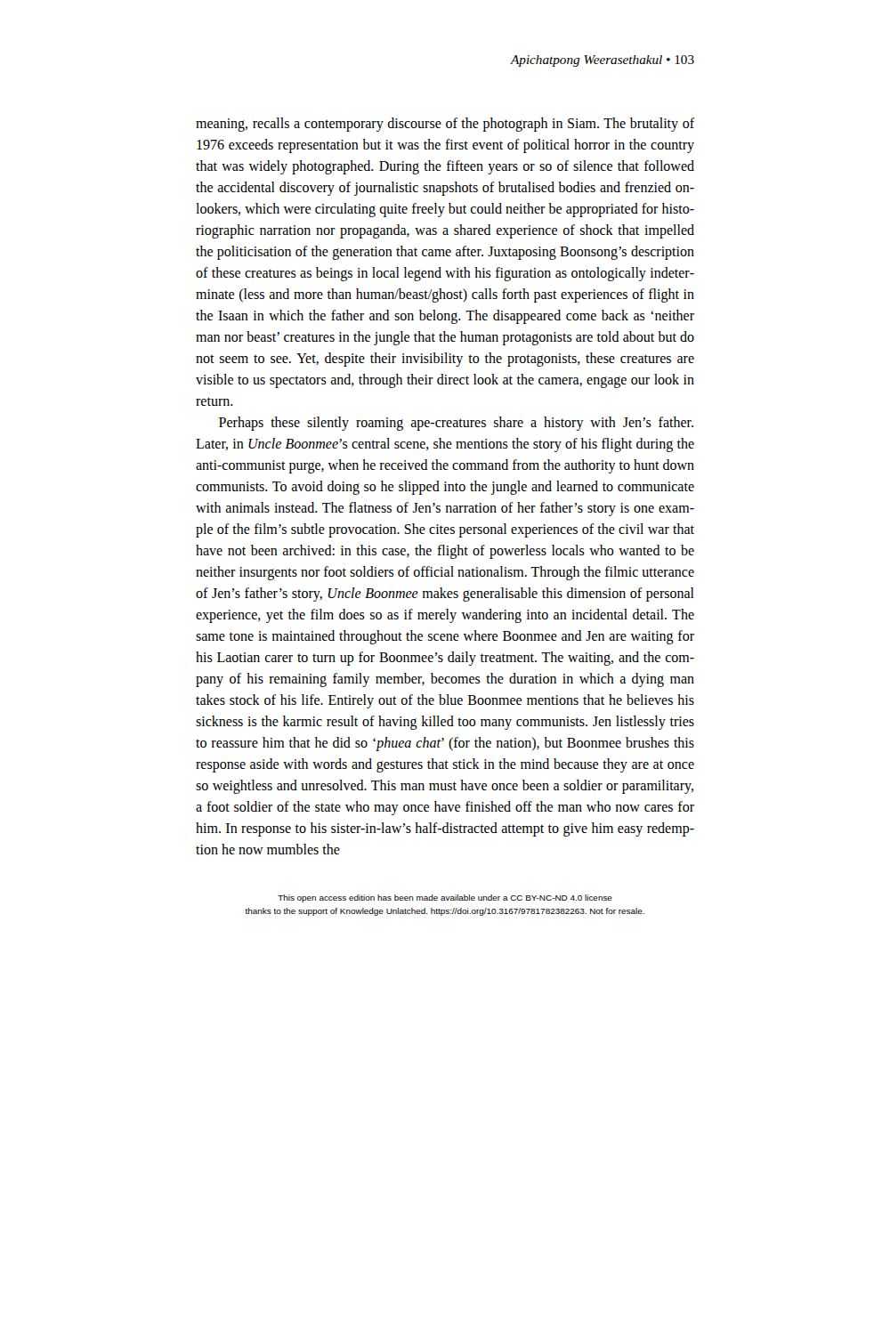Apichatpong Weerasethakul • 103
meaning, recalls a contemporary discourse of the photograph in Siam. The brutality of 1976 exceeds representation but it was the first event of political horror in the country that was widely photographed. During the fifteen years or so of silence that followed the accidental discovery of journalistic snapshots of brutalised bodies and frenzied onlookers, which were circulating quite freely but could neither be appropriated for historiographic narration nor propaganda, was a shared experience of shock that impelled the politicisation of the generation that came after. Juxtaposing Boonsong’s description of these creatures as beings in local legend with his figuration as ontologically indeterminate (less and more than human/beast/ghost) calls forth past experiences of flight in the Isaan in which the father and son belong. The disappeared come back as ‘neither man nor beast’ creatures in the jungle that the human protagonists are told about but do not seem to see. Yet, despite their invisibility to the protagonists, these creatures are visible to us spectators and, through their direct look at the camera, engage our look in return.
Perhaps these silently roaming ape-creatures share a history with Jen’s father. Later, in Uncle Boonmee’s central scene, she mentions the story of his flight during the anti-communist purge, when he received the command from the authority to hunt down communists. To avoid doing so he slipped into the jungle and learned to communicate with animals instead. The flatness of Jen’s narration of her father’s story is one example of the film’s subtle provocation. She cites personal experiences of the civil war that have not been archived: in this case, the flight of powerless locals who wanted to be neither insurgents nor foot soldiers of official nationalism. Through the filmic utterance of Jen’s father’s story, Uncle Boonmee makes generalisable this dimension of personal experience, yet the film does so as if merely wandering into an incidental detail. The same tone is maintained throughout the scene where Boonmee and Jen are waiting for his Laotian carer to turn up for Boonmee’s daily treatment. The waiting, and the company of his remaining family member, becomes the duration in which a dying man takes stock of his life. Entirely out of the blue Boonmee mentions that he believes his sickness is the karmic result of having killed too many communists. Jen listlessly tries to reassure him that he did so ‘phuea chat’ (for the nation), but Boonmee brushes this response aside with words and gestures that stick in the mind because they are at once so weightless and unresolved. This man must have once been a soldier or paramilitary, a foot soldier of the state who may once have finished off the man who now cares for him. In response to his sister-in-law’s half-distracted attempt to give him easy redemption he now mumbles the
This open access edition has been made available under a CC BY-NC-ND 4.0 license
thanks to the support of Knowledge Unlatched. https://doi.org/10.3167/9781782382263. Not for resale.